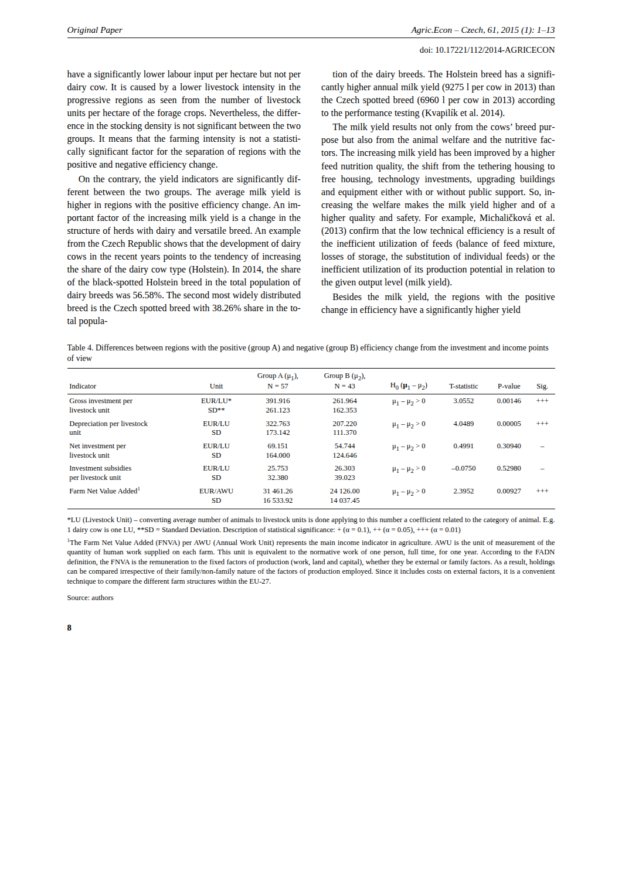Original Paper Agric.Econ – Czech, 61, 2015 (1): 1–13
doi: 10.17221/112/2014-AGRICECON
have a significantly lower labour input per hectare but not per dairy cow. It is caused by a lower livestock intensity in the progressive regions as seen from the number of livestock units per hectare of the forage crops. Nevertheless, the difference in the stocking density is not significant between the two groups. It means that the farming intensity is not a statistically significant factor for the separation of regions with the positive and negative efficiency change.
On the contrary, the yield indicators are significantly different between the two groups. The average milk yield is higher in regions with the positive efficiency change. An important factor of the increasing milk yield is a change in the structure of herds with dairy and versatile breed. An example from the Czech Republic shows that the development of dairy cows in the recent years points to the tendency of increasing the share of the dairy cow type (Holstein). In 2014, the share of the black-spotted Holstein breed in the total population of dairy breeds was 56.58%. The second most widely distributed breed is the Czech spotted breed with 38.26% share in the total popula-
tion of the dairy breeds. The Holstein breed has a significantly higher annual milk yield (9275 l per cow in 2013) than the Czech spotted breed (6960 l per cow in 2013) according to the performance testing (Kvapilík et al. 2014).
The milk yield results not only from the cows’ breed purpose but also from the animal welfare and the nutritive factors. The increasing milk yield has been improved by a higher feed nutrition quality, the shift from the tethering housing to free housing, technology investments, upgrading buildings and equipment either with or without public support. So, increasing the welfare makes the milk yield higher and of a higher quality and safety. For example, Michaličková et al. (2013) confirm that the low technical efficiency is a result of the inefficient utilization of feeds (balance of feed mixture, losses of storage, the substitution of individual feeds) or the inefficient utilization of its production potential in relation to the given output level (milk yield).
Besides the milk yield, the regions with the positive change in efficiency have a significantly higher yield
Table 4. Differences between regions with the positive (group A) and negative (group B) efficiency change from the investment and income points of view
| Indicator | Unit | Group A (μ 1 ), N = 57 | Group B (μ 2 ), N = 43 | H 0 ( μ 1 – μ 2 ) | T-statistic | P-value | Sig. |
| --- | --- | --- | --- | --- | --- | --- | --- |
| Gross investment per livestock unit | EUR/LU* SD** | 391.916 261.123 | 261.964 162.353 | μ 1 – μ 2 > 0 | 3.0552 | 0.00146 | +++ |
| Depreciation per livestock unit | EUR/LU SD | 322.763 173.142 | 207.220 111.370 | μ 1 – μ 2 > 0 | 4.0489 | 0.00005 | +++ |
| Net investment per livestock unit | EUR/LU SD | 69.151 164.000 | 54.744 124.646 | μ 1 – μ 2 > 0 | 0.4991 | 0.30940 | – |
| Investment subsidies per livestock unit | EUR/LU SD | 25.753 32.380 | 26.303 39.023 | μ 1 – μ 2 > 0 | –0.0750 | 0.52980 | – |
| Farm Net Value Added 1 | EUR/AWU SD | 31 461.26 16 533.92 | 24 126.00 14 037.45 | μ 1 – μ 2 > 0 | 2.3952 | 0.00927 | +++ |
*LU (Livestock Unit) – converting average number of animals to livestock units is done applying to this number a coefficient related to the category of animal. E.g. 1 dairy cow is one LU, **SD = Standard Deviation. Description of statistical significance: + (α = 0.1), ++ (α = 0.05), +++ (α = 0.01)
1The Farm Net Value Added (FNVA) per AWU (Annual Work Unit) represents the main income indicator in agriculture. AWU is the unit of measurement of the quantity of human work supplied on each farm. This unit is equivalent to the normative work of one person, full time, for one year. According to the FADN definition, the FNVA is the remuneration to the fixed factors of production (work, land and capital), whether they be external or family factors. As a result, holdings can be compared irrespective of their family/non-family nature of the factors of production employed. Since it includes costs on external factors, it is a convenient technique to compare the different farm structures within the EU-27.
Source: authors
8